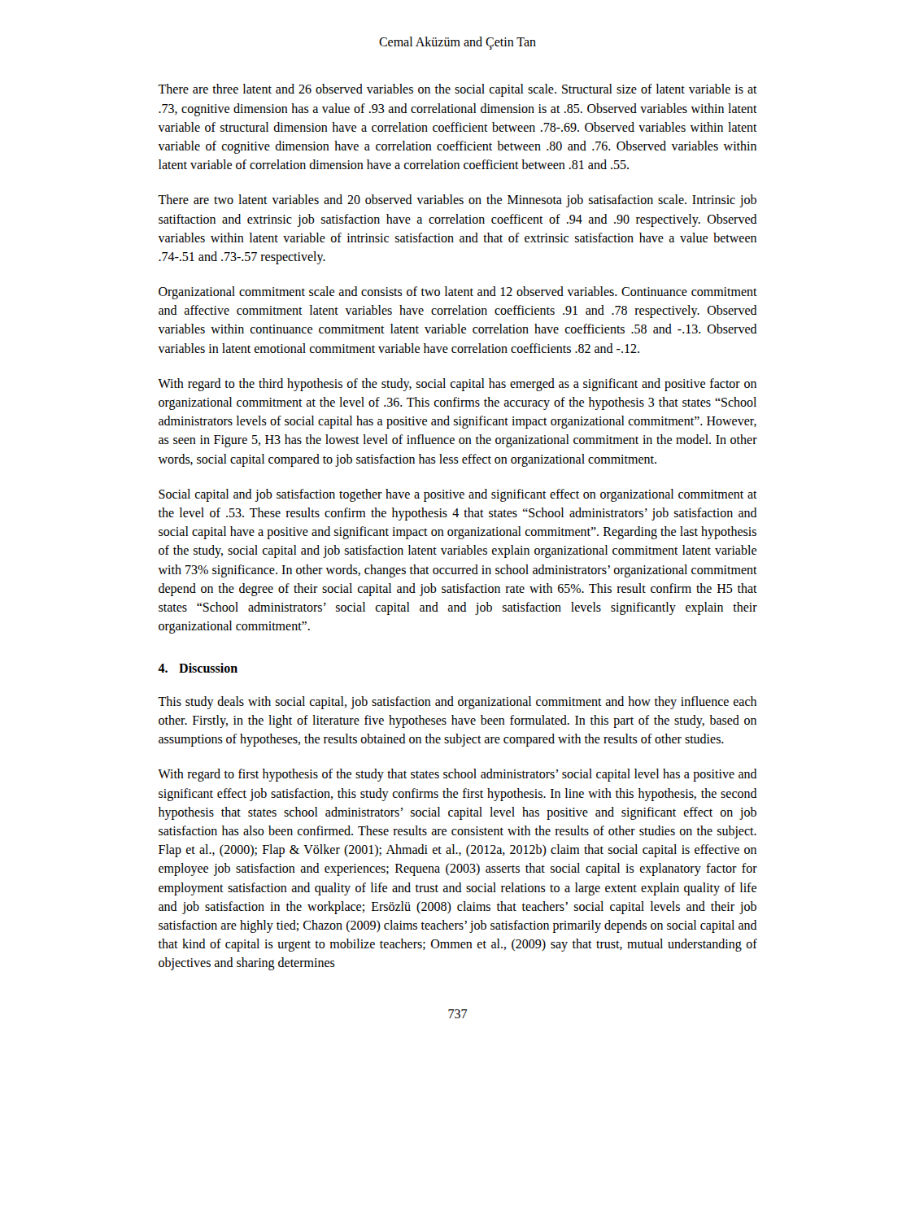Cemal Aküzüm and Çetin Tan
There are three latent and 26 observed variables on the social capital scale. Structural size of latent variable is at .73, cognitive dimension has a value of .93 and correlational dimension is at .85. Observed variables within latent variable of structural dimension have a correlation coefficient between .78-.69. Observed variables within latent variable of cognitive dimension have a correlation coefficient between .80 and .76. Observed variables within latent variable of correlation dimension have a correlation coefficient between .81 and .55.
There are two latent variables and 20 observed variables on the Minnesota job satisafaction scale. Intrinsic job satiftaction and extrinsic job satisfaction have a correlation coefficent of .94 and .90 respectively. Observed variables within latent variable of intrinsic satisfaction and that of extrinsic satisfaction have a value between .74-.51 and .73-.57 respectively.
Organizational commitment scale and consists of two latent and 12 observed variables. Continuance commitment and affective commitment latent variables have correlation coefficients .91 and .78 respectively. Observed variables within continuance commitment latent variable correlation have coefficients .58 and -.13. Observed variables in latent emotional commitment variable have correlation coefficients .82 and -.12.
With regard to the third hypothesis of the study, social capital has emerged as a significant and positive factor on organizational commitment at the level of .36. This confirms the accuracy of the hypothesis 3 that states “School administrators levels of social capital has a positive and significant impact organizational commitment”. However, as seen in Figure 5, H3 has the lowest level of influence on the organizational commitment in the model. In other words, social capital compared to job satisfaction has less effect on organizational commitment.
Social capital and job satisfaction together have a positive and significant effect on organizational commitment at the level of .53. These results confirm the hypothesis 4 that states “School administrators’ job satisfaction and social capital have a positive and significant impact on organizational commitment”. Regarding the last hypothesis of the study, social capital and job satisfaction latent variables explain organizational commitment latent variable with 73% significance. In other words, changes that occurred in school administrators’ organizational commitment depend on the degree of their social capital and job satisfaction rate with 65%. This result confirm the H5 that states “School administrators’ social capital and and job satisfaction levels significantly explain their organizational commitment”.
4. Discussion
This study deals with social capital, job satisfaction and organizational commitment and how they influence each other. Firstly, in the light of literature five hypotheses have been formulated. In this part of the study, based on assumptions of hypotheses, the results obtained on the subject are compared with the results of other studies.
With regard to first hypothesis of the study that states school administrators’ social capital level has a positive and significant effect job satisfaction, this study confirms the first hypothesis. In line with this hypothesis, the second hypothesis that states school administrators’ social capital level has positive and significant effect on job satisfaction has also been confirmed. These results are consistent with the results of other studies on the subject. Flap et al., (2000); Flap & Völker (2001); Ahmadi et al., (2012a, 2012b) claim that social capital is effective on employee job satisfaction and experiences; Requena (2003) asserts that social capital is explanatory factor for employment satisfaction and quality of life and trust and social relations to a large extent explain quality of life and job satisfaction in the workplace; Ersözlü (2008) claims that teachers’ social capital levels and their job satisfaction are highly tied; Chazon (2009) claims teachers’ job satisfaction primarily depends on social capital and that kind of capital is urgent to mobilize teachers; Ommen et al., (2009) say that trust, mutual understanding of objectives and sharing determines
737